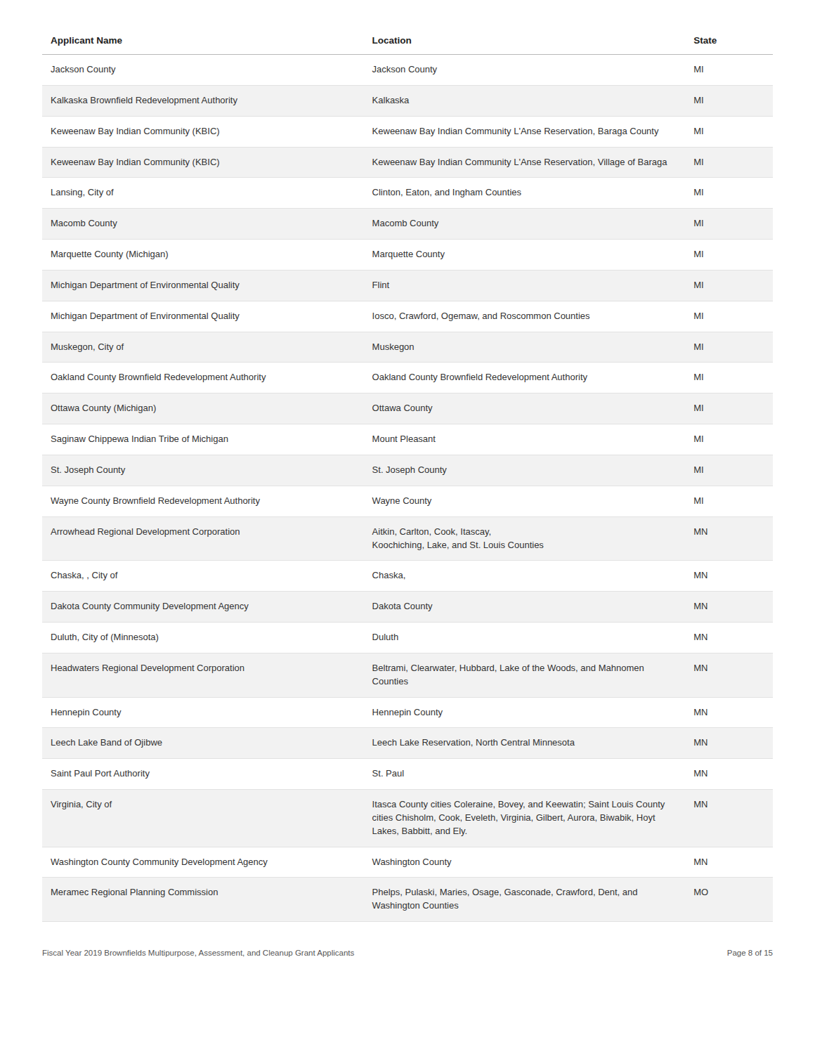| Applicant Name | Location | State |
| --- | --- | --- |
| Jackson County | Jackson County | MI |
| Kalkaska Brownfield Redevelopment Authority | Kalkaska | MI |
| Keweenaw Bay Indian Community (KBIC) | Keweenaw Bay Indian Community L'Anse Reservation, Baraga County | MI |
| Keweenaw Bay Indian Community (KBIC) | Keweenaw Bay Indian Community L'Anse Reservation, Village of Baraga | MI |
| Lansing, City of | Clinton, Eaton, and Ingham Counties | MI |
| Macomb County | Macomb County | MI |
| Marquette County (Michigan) | Marquette County | MI |
| Michigan Department of Environmental Quality | Flint | MI |
| Michigan Department of Environmental Quality | Iosco, Crawford, Ogemaw, and Roscommon Counties | MI |
| Muskegon, City of | Muskegon | MI |
| Oakland County Brownfield Redevelopment Authority | Oakland County Brownfield Redevelopment Authority | MI |
| Ottawa County (Michigan) | Ottawa County | MI |
| Saginaw Chippewa Indian Tribe of Michigan | Mount Pleasant | MI |
| St. Joseph County | St. Joseph County | MI |
| Wayne County Brownfield Redevelopment Authority | Wayne County | MI |
| Arrowhead Regional Development Corporation | Aitkin, Carlton, Cook, Itascay, Koochiching, Lake, and St. Louis Counties | MN |
| Chaska, , City of | Chaska, | MN |
| Dakota County Community Development Agency | Dakota County | MN |
| Duluth, City of (Minnesota) | Duluth | MN |
| Headwaters Regional Development Corporation | Beltrami, Clearwater, Hubbard, Lake of the Woods, and Mahnomen Counties | MN |
| Hennepin County | Hennepin County | MN |
| Leech Lake Band of Ojibwe | Leech Lake Reservation, North Central Minnesota | MN |
| Saint Paul Port Authority | St. Paul | MN |
| Virginia, City of | Itasca County cities Coleraine, Bovey, and Keewatin; Saint Louis County cities Chisholm, Cook, Eveleth, Virginia, Gilbert, Aurora, Biwabik, Hoyt Lakes, Babbitt, and Ely. | MN |
| Washington County Community Development Agency | Washington County | MN |
| Meramec Regional Planning Commission | Phelps, Pulaski, Maries, Osage, Gasconade, Crawford, Dent, and Washington Counties | MO |
Fiscal Year 2019 Brownfields Multipurpose, Assessment, and Cleanup Grant Applicants Page 8 of 15